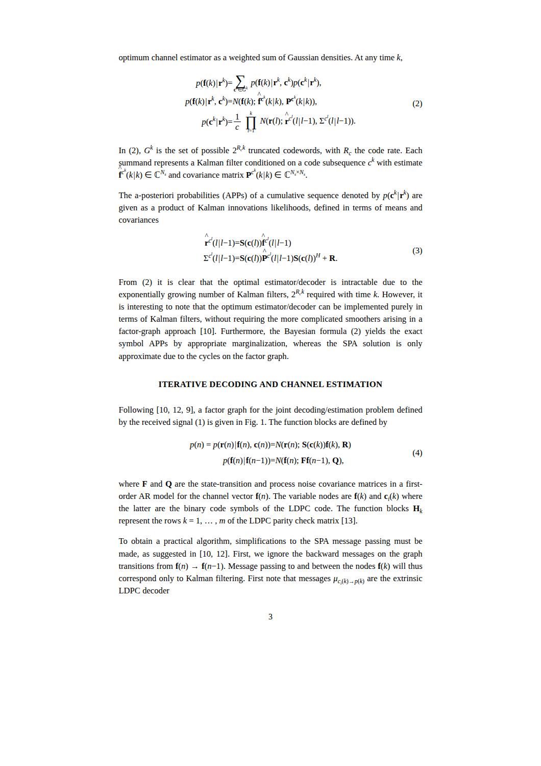optimum channel estimator as a weighted sum of Gaussian densities. At any time k,
| p ( f ( k ) / r k ) | = | ∑ c k ∈ G k p ( f ( k ) / r k , c k ) p ( c k / r k ), |
| p ( f ( k ) / r k , c k ) | = | N ( f ( k ); ^ f c k ( k / k ), P c k ( k / k )), |
| p ( c k / r k ) | = | 1 c k ∏ l =1 N ( r ( l ); ^ r c l ( l / l −1), Σ c l ( l / l −1)). |
(2)
In (2), Gk is the set of possible 2Rck truncated codewords, with Rc the code rate. Each summand represents a Kalman filter conditioned on a code subsequence ck with estimate ^fck(k|k) ∈ ℂNs and covariance matrix Pck(k|k) ∈ ℂNs×Ns.
The a-posteriori probabilities (APPs) of a cumulative sequence denoted by p(ck|rk) are given as a product of Kalman innovations likelihoods, defined in terms of means and covariances
| ^ r c l ( l / l −1) | = | S ( c ( l )) ^ f c l ( l / l −1) |
| Σ c l ( l / l −1) | = | S ( c ( l )) ^ P c l ( l / l −1) S ( c ( l )) H + R . |
(3)
From (2) it is clear that the optimal estimator/decoder is intractable due to the exponentially growing number of Kalman filters, 2Rck required with time k. However, it is interesting to note that the optimum estimator/decoder can be implemented purely in terms of Kalman filters, without requiring the more complicated smoothers arising in a factor-graph approach [10]. Furthermore, the Bayesian formula (2) yields the exact symbol APPs by appropriate marginalization, whereas the SPA solution is only approximate due to the cycles on the factor graph.
ITERATIVE DECODING AND CHANNEL ESTIMATION
Following [10, 12, 9], a factor graph for the joint decoding/estimation problem defined by the received signal (1) is given in Fig. 1. The function blocks are defined by
| p ( n ) = p ( r ( n ) / f ( n ), c ( n )) | = | N ( r ( n ); S ( c ( k )) f ( k ), R ) |
| p ( f ( n ) / f ( n −1)) | = | N ( f ( n ); Ff ( n −1), Q ), |
(4)
where F and Q are the state-transition and process noise covariance matrices in a first-order AR model for the channel vector f(n). The variable nodes are f(k) and ci(k) where the latter are the binary code symbols of the LDPC code. The function blocks Hk represent the rows k = 1, … , m of the LDPC parity check matrix [13].
To obtain a practical algorithm, simplifications to the SPA message passing must be made, as suggested in [10, 12]. First, we ignore the backward messages on the graph transitions from f(n) → f(n−1). Message passing to and between the nodes f(k) will thus correspond only to Kalman filtering. First note that messages μci(k)→p(k) are the extrinsic LDPC decoder
3